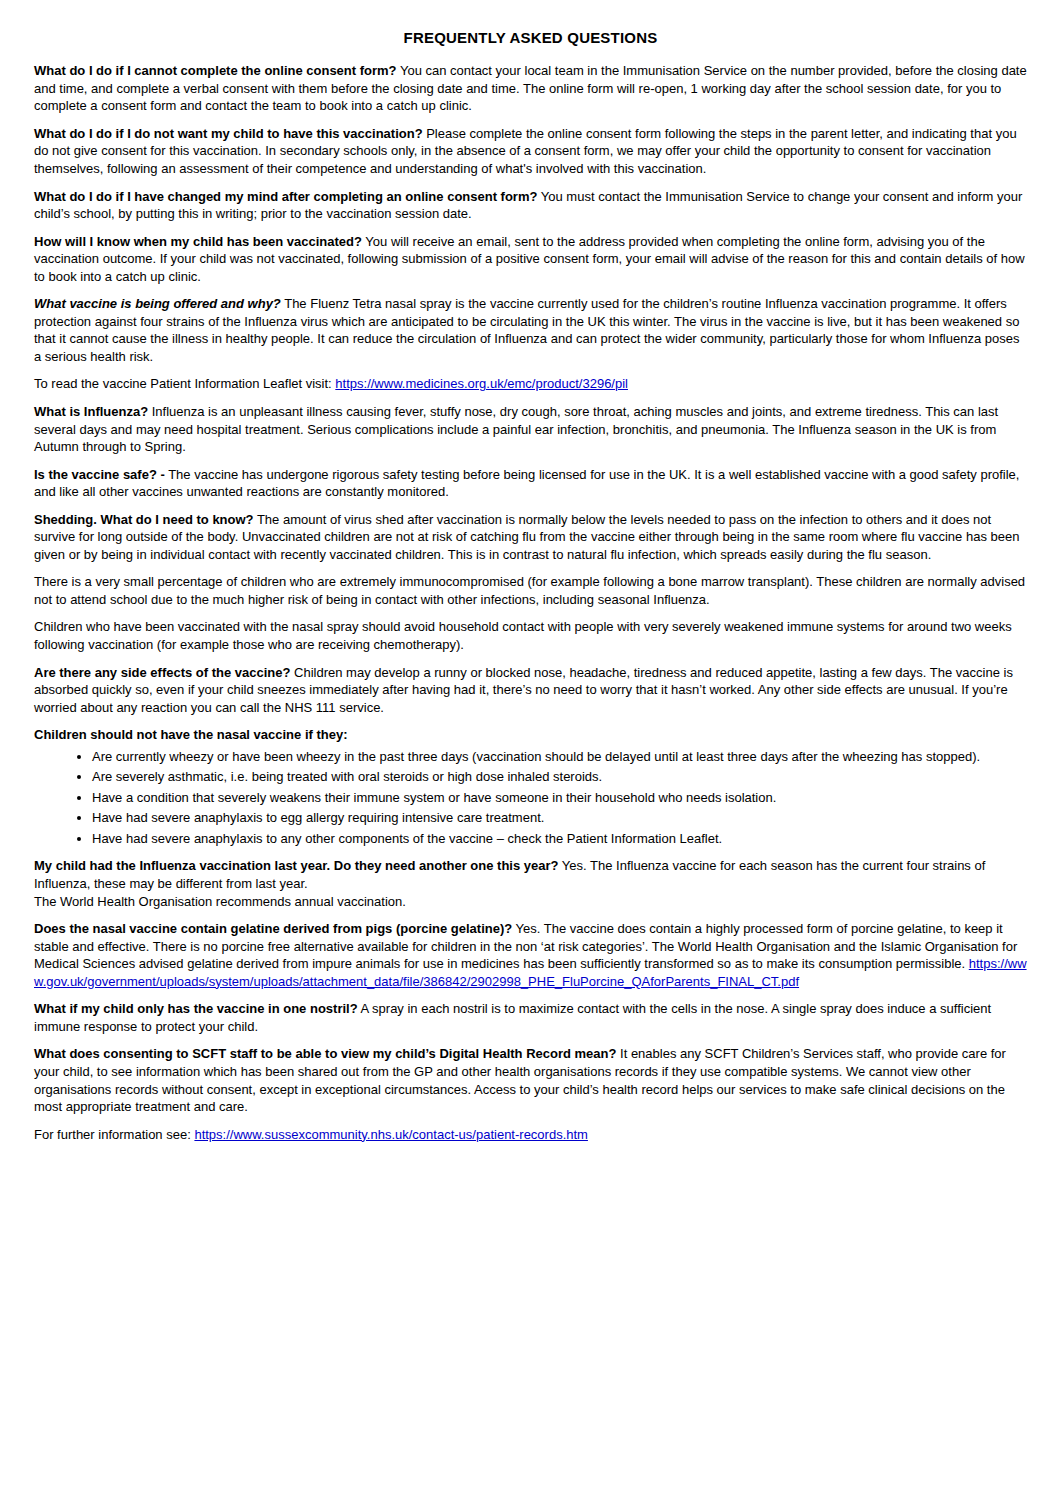FREQUENTLY ASKED QUESTIONS
What do I do if I cannot complete the online consent form? You can contact your local team in the Immunisation Service on the number provided, before the closing date and time, and complete a verbal consent with them before the closing date and time. The online form will re-open, 1 working day after the school session date, for you to complete a consent form and contact the team to book into a catch up clinic.
What do I do if I do not want my child to have this vaccination? Please complete the online consent form following the steps in the parent letter, and indicating that you do not give consent for this vaccination. In secondary schools only, in the absence of a consent form, we may offer your child the opportunity to consent for vaccination themselves, following an assessment of their competence and understanding of what's involved with this vaccination.
What do I do if I have changed my mind after completing an online consent form? You must contact the Immunisation Service to change your consent and inform your child’s school, by putting this in writing; prior to the vaccination session date.
How will I know when my child has been vaccinated? You will receive an email, sent to the address provided when completing the online form, advising you of the vaccination outcome. If your child was not vaccinated, following submission of a positive consent form, your email will advise of the reason for this and contain details of how to book into a catch up clinic.
What vaccine is being offered and why? The Fluenz Tetra nasal spray is the vaccine currently used for the children’s routine Influenza vaccination programme. It offers protection against four strains of the Influenza virus which are anticipated to be circulating in the UK this winter. The virus in the vaccine is live, but it has been weakened so that it cannot cause the illness in healthy people. It can reduce the circulation of Influenza and can protect the wider community, particularly those for whom Influenza poses a serious health risk.
To read the vaccine Patient Information Leaflet visit: https://www.medicines.org.uk/emc/product/3296/pil
What is Influenza? Influenza is an unpleasant illness causing fever, stuffy nose, dry cough, sore throat, aching muscles and joints, and extreme tiredness. This can last several days and may need hospital treatment. Serious complications include a painful ear infection, bronchitis, and pneumonia. The Influenza season in the UK is from Autumn through to Spring.
Is the vaccine safe? - The vaccine has undergone rigorous safety testing before being licensed for use in the UK. It is a well established vaccine with a good safety profile, and like all other vaccines unwanted reactions are constantly monitored.
Shedding. What do I need to know? The amount of virus shed after vaccination is normally below the levels needed to pass on the infection to others and it does not survive for long outside of the body. Unvaccinated children are not at risk of catching flu from the vaccine either through being in the same room where flu vaccine has been given or by being in individual contact with recently vaccinated children. This is in contrast to natural flu infection, which spreads easily during the flu season.
There is a very small percentage of children who are extremely immunocompromised (for example following a bone marrow transplant). These children are normally advised not to attend school due to the much higher risk of being in contact with other infections, including seasonal Influenza.
Children who have been vaccinated with the nasal spray should avoid household contact with people with very severely weakened immune systems for around two weeks following vaccination (for example those who are receiving chemotherapy).
Are there any side effects of the vaccine? Children may develop a runny or blocked nose, headache, tiredness and reduced appetite, lasting a few days. The vaccine is absorbed quickly so, even if your child sneezes immediately after having had it, there’s no need to worry that it hasn’t worked. Any other side effects are unusual. If you’re worried about any reaction you can call the NHS 111 service.
Children should not have the nasal vaccine if they:
Are currently wheezy or have been wheezy in the past three days (vaccination should be delayed until at least three days after the wheezing has stopped).
Are severely asthmatic, i.e. being treated with oral steroids or high dose inhaled steroids.
Have a condition that severely weakens their immune system or have someone in their household who needs isolation.
Have had severe anaphylaxis to egg allergy requiring intensive care treatment.
Have had severe anaphylaxis to any other components of the vaccine – check the Patient Information Leaflet.
My child had the Influenza vaccination last year. Do they need another one this year? Yes. The Influenza vaccine for each season has the current four strains of Influenza, these may be different from last year.
The World Health Organisation recommends annual vaccination.
Does the nasal vaccine contain gelatine derived from pigs (porcine gelatine)? Yes. The vaccine does contain a highly processed form of porcine gelatine, to keep it stable and effective. There is no porcine free alternative available for children in the non ‘at risk categories’. The World Health Organisation and the Islamic Organisation for Medical Sciences advised gelatine derived from impure animals for use in medicines has been sufficiently transformed so as to make its consumption permissible. https://www.gov.uk/government/uploads/system/uploads/attachment_data/file/386842/2902998_PHE_FluPorcine_QAforParents_FINAL_CT.pdf
What if my child only has the vaccine in one nostril? A spray in each nostril is to maximize contact with the cells in the nose. A single spray does induce a sufficient immune response to protect your child.
What does consenting to SCFT staff to be able to view my child’s Digital Health Record mean? It enables any SCFT Children’s Services staff, who provide care for your child, to see information which has been shared out from the GP and other health organisations records if they use compatible systems. We cannot view other organisations records without consent, except in exceptional circumstances. Access to your child’s health record helps our services to make safe clinical decisions on the most appropriate treatment and care.
For further information see: https://www.sussexcommunity.nhs.uk/contact-us/patient-records.htm